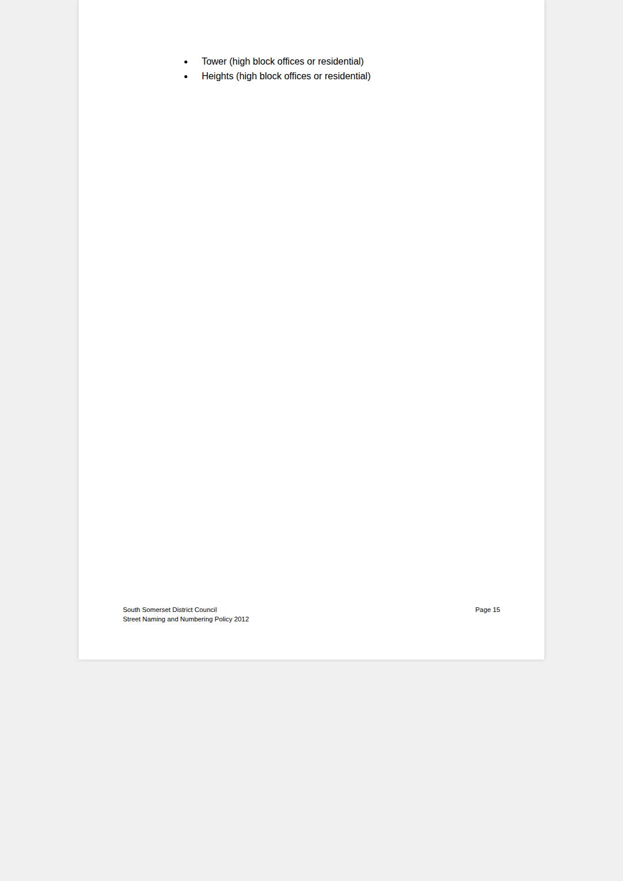Tower (high block offices or residential)
Heights (high block offices or residential)
South Somerset District Council
Street Naming and Numbering Policy 2012
Page 15